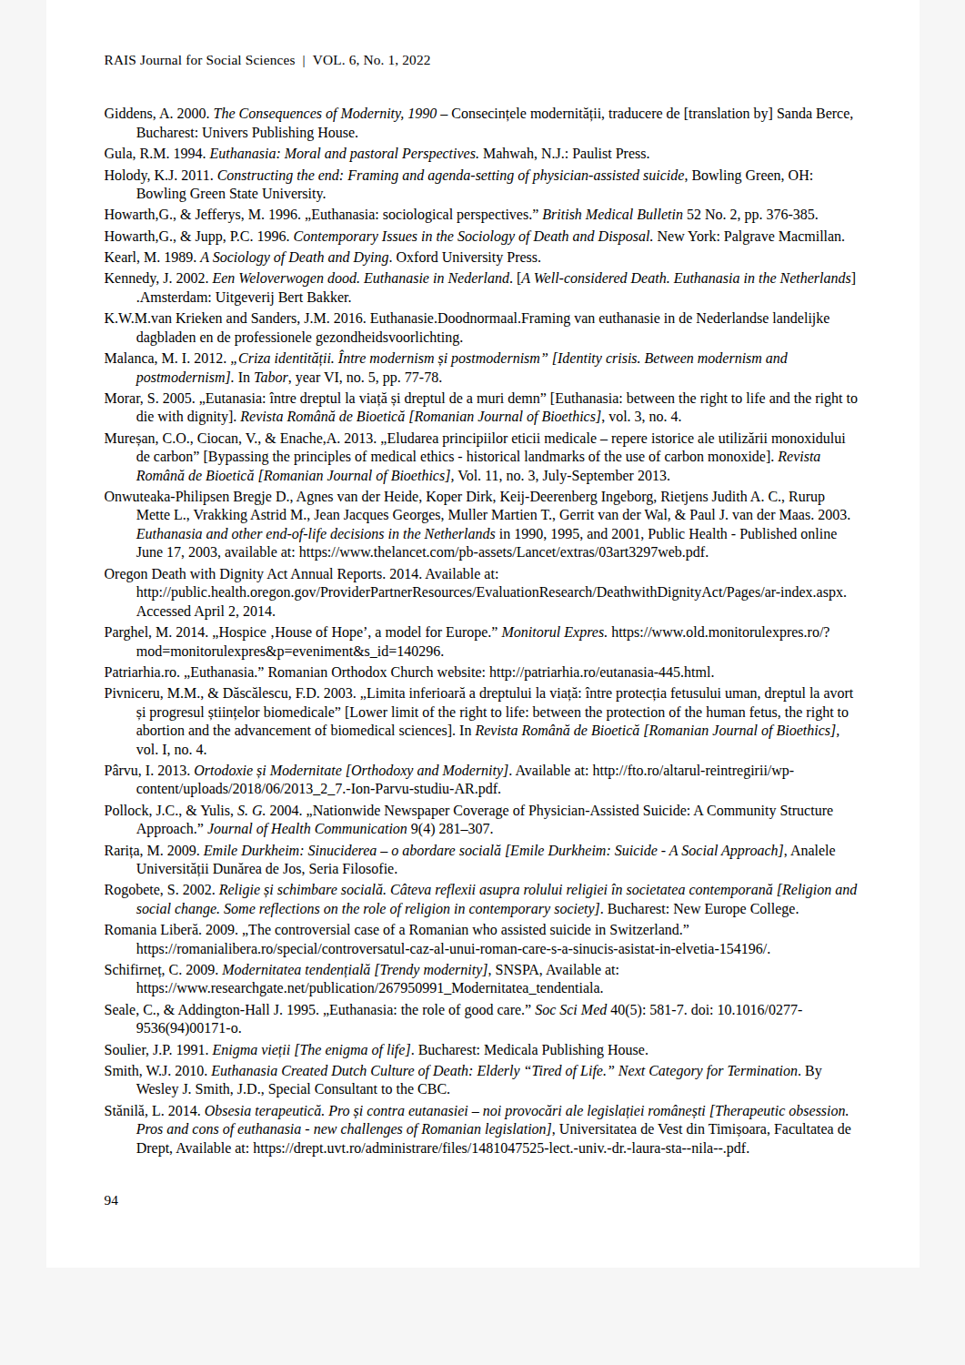RAIS Journal for Social Sciences | VOL. 6, No. 1, 2022
Giddens, A. 2000. The Consequences of Modernity, 1990 – Consecințele modernității, traducere de [translation by] Sanda Berce, Bucharest: Univers Publishing House.
Gula, R.M. 1994. Euthanasia: Moral and pastoral Perspectives. Mahwah, N.J.: Paulist Press.
Holody, K.J. 2011. Constructing the end: Framing and agenda-setting of physician-assisted suicide, Bowling Green, OH: Bowling Green State University.
Howarth,G., & Jefferys, M. 1996. „Euthanasia: sociological perspectives.” British Medical Bulletin 52 No. 2, pp. 376-385.
Howarth,G., & Jupp, P.C. 1996. Contemporary Issues in the Sociology of Death and Disposal. New York: Palgrave Macmillan.
Kearl, M. 1989. A Sociology of Death and Dying. Oxford University Press.
Kennedy, J. 2002. Een Weloverwogen dood. Euthanasie in Nederland. [A Well-considered Death. Euthanasia in the Netherlands] .Amsterdam: Uitgeverij Bert Bakker.
K.W.M.van Krieken and Sanders, J.M. 2016. Euthanasie.Doodnormaal.Framing van euthanasie in de Nederlandse landelijke dagbladen en de professionele gezondheidsvoorlichting.
Malanca, M. I. 2012. „Criza identității. Între modernism și postmodernism” [Identity crisis. Between modernism and postmodernism]. In Tabor, year VI, no. 5, pp. 77-78.
Morar, S. 2005. „Eutanasia: între dreptul la viață și dreptul de a muri demn” [Euthanasia: between the right to life and the right to die with dignity]. Revista Română de Bioetică [Romanian Journal of Bioethics], vol. 3, no. 4.
Mureșan, C.O., Ciocan, V., & Enache,A. 2013. „Eludarea principiilor eticii medicale – repere istorice ale utilizării monoxidului de carbon” [Bypassing the principles of medical ethics - historical landmarks of the use of carbon monoxide]. Revista Română de Bioetică [Romanian Journal of Bioethics], Vol. 11, no. 3, July-September 2013.
Onwuteaka-Philipsen Bregje D., Agnes van der Heide, Koper Dirk, Keij-Deerenberg Ingeborg, Rietjens Judith A. C., Rurup Mette L., Vrakking Astrid M., Jean Jacques Georges, Muller Martien T., Gerrit van der Wal, & Paul J. van der Maas. 2003. Euthanasia and other end-of-life decisions in the Netherlands in 1990, 1995, and 2001, Public Health - Published online June 17, 2003, available at: https://www.thelancet.com/pb-assets/Lancet/extras/03art3297web.pdf.
Oregon Death with Dignity Act Annual Reports. 2014. Available at: http://public.health.oregon.gov/ProviderPartnerResources/EvaluationResearch/DeathwithDignityAct/Pages/ar-index.aspx. Accessed April 2, 2014.
Parghel, M. 2014. „Hospice ‚House of Hope’, a model for Europe.” Monitorul Expres. https://www.old.monitorulexpres.ro/?mod=monitorulexpres&p=eveniment&s_id=140296.
Patriarhia.ro. „Euthanasia.” Romanian Orthodox Church website: http://patriarhia.ro/eutanasia-445.html.
Pivniceru, M.M., & Dăscălescu, F.D. 2003. „Limita inferioară a dreptului la viață: între protecția fetusului uman, dreptul la avort și progresul științelor biomedicale” [Lower limit of the right to life: between the protection of the human fetus, the right to abortion and the advancement of biomedical sciences]. In Revista Română de Bioetică [Romanian Journal of Bioethics], vol. I, no. 4.
Pârvu, I. 2013. Ortodoxie și Modernitate [Orthodoxy and Modernity]. Available at: http://fto.ro/altarul-reintregirii/wp-content/uploads/2018/06/2013_2_7.-Ion-Parvu-studiu-AR.pdf.
Pollock, J.C., & Yulis, S. G. 2004. „Nationwide Newspaper Coverage of Physician-Assisted Suicide: A Community Structure Approach.” Journal of Health Communication 9(4) 281–307.
Rarița, M. 2009. Emile Durkheim: Sinuciderea – o abordare socială [Emile Durkheim: Suicide - A Social Approach], Analele Universității Dunărea de Jos, Seria Filosofie.
Rogobete, S. 2002. Religie și schimbare socială. Câteva reflexii asupra rolului religiei în societatea contemporană [Religion and social change. Some reflections on the role of religion in contemporary society]. Bucharest: New Europe College.
Romania Liberă. 2009. „The controversial case of a Romanian who assisted suicide in Switzerland.” https://romanialibera.ro/special/controversatul-caz-al-unui-roman-care-s-a-sinucis-asistat-in-elvetia-154196/.
Schifirneț, C. 2009. Modernitatea tendențială [Trendy modernity], SNSPA, Available at: https://www.researchgate.net/publication/267950991_Modernitatea_tendentiala.
Seale, C., & Addington-Hall J. 1995. „Euthanasia: the role of good care.” Soc Sci Med 40(5): 581-7. doi: 10.1016/0277-9536(94)00171-o.
Soulier, J.P. 1991. Enigma vieții [The enigma of life]. Bucharest: Medicala Publishing House.
Smith, W.J. 2010. Euthanasia Created Dutch Culture of Death: Elderly “Tired of Life.” Next Category for Termination. By Wesley J. Smith, J.D., Special Consultant to the CBC.
Stănilă, L. 2014. Obsesia terapeutică. Pro și contra eutanasiei – noi provocări ale legislației românești [Therapeutic obsession. Pros and cons of euthanasia - new challenges of Romanian legislation], Universitatea de Vest din Timișoara, Facultatea de Drept, Available at: https://drept.uvt.ro/administrare/files/1481047525-lect.-univ.-dr.-laura-sta--nila--.pdf.
94